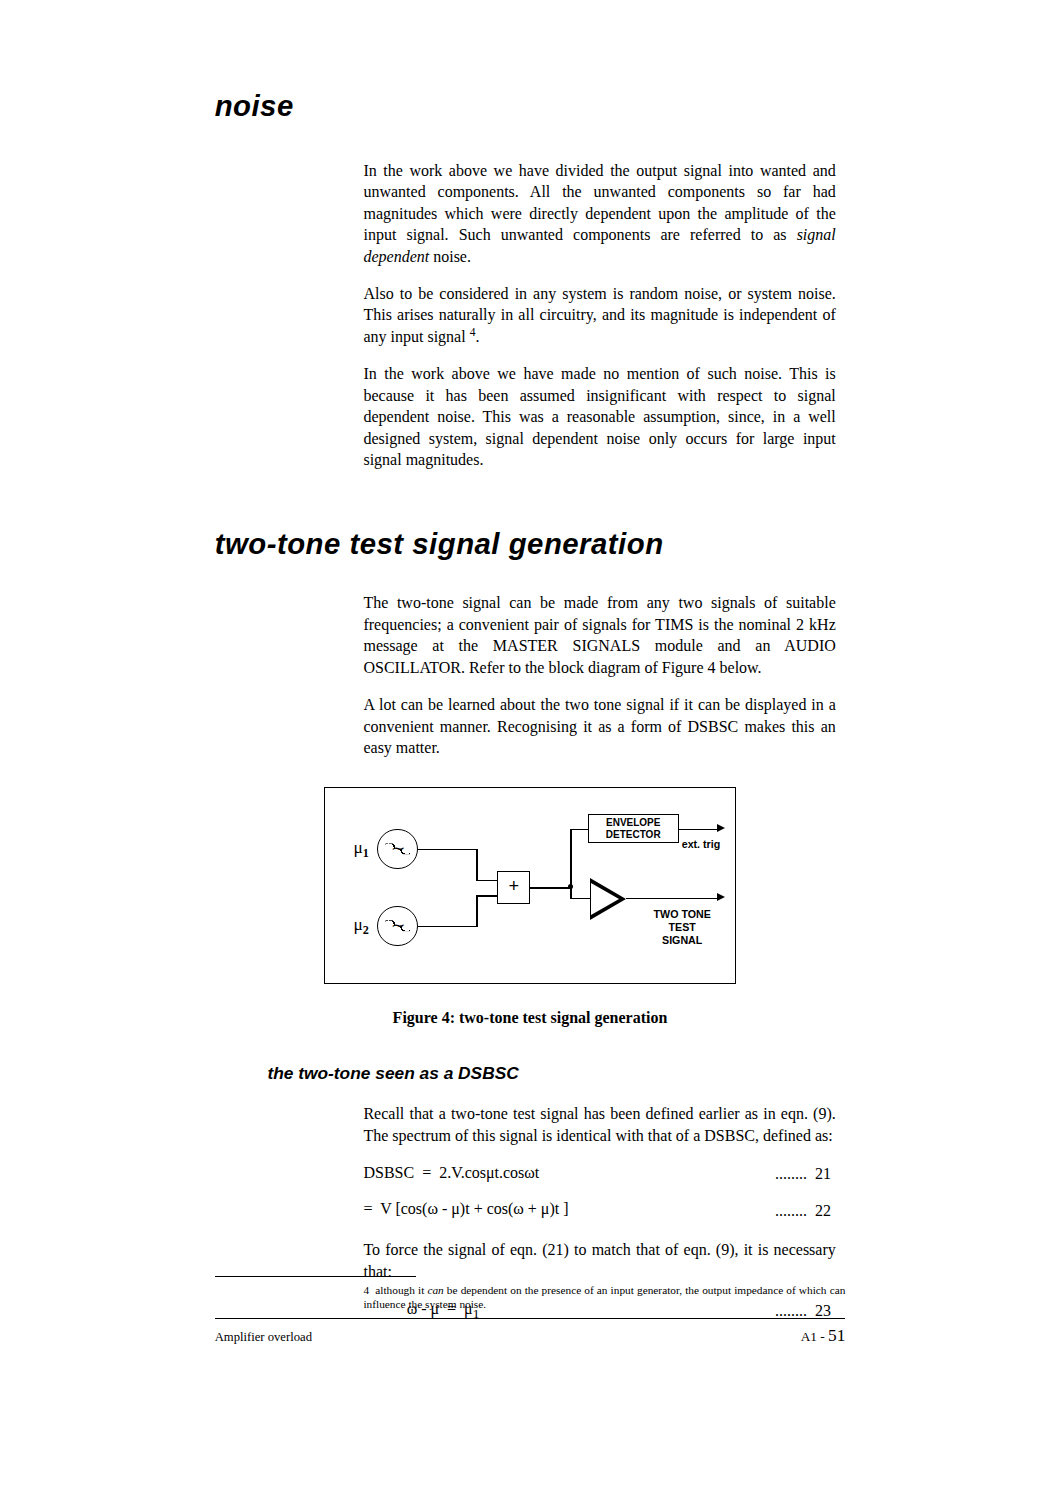noise
In the work above we have divided the output signal into wanted and unwanted components. All the unwanted components so far had magnitudes which were directly dependent upon the amplitude of the input signal. Such unwanted components are referred to as signal dependent noise.
Also to be considered in any system is random noise, or system noise. This arises naturally in all circuitry, and its magnitude is independent of any input signal 4.
In the work above we have made no mention of such noise. This is because it has been assumed insignificant with respect to signal dependent noise. This was a reasonable assumption, since, in a well designed system, signal dependent noise only occurs for large input signal magnitudes.
two-tone test signal generation
The two-tone signal can be made from any two signals of suitable frequencies; a convenient pair of signals for TIMS is the nominal 2 kHz message at the MASTER SIGNALS module and an AUDIO OSCILLATOR. Refer to the block diagram of Figure 4 below.
A lot can be learned about the two tone signal if it can be displayed in a convenient manner. Recognising it as a form of DSBSC makes this an easy matter.
∼
μ1
∼
μ2
+
ENVELOPE
DETECTOR
ext. trig
TWO TONE
TEST
SIGNAL
Figure 4: two-tone test signal generation
the two-tone seen as a DSBSC
Recall that a two-tone test signal has been defined earlier as in eqn. (9). The spectrum of this signal is identical with that of a DSBSC, defined as:
DSBSC = 2.V.cosμt.cosωt ........ 21
= V [cos(ω - μ)t + cos(ω + μ)t ] ........ 22
To force the signal of eqn. (21) to match that of eqn. (9), it is necessary that:
ω - μ = μ1 ........ 23
4 although it can be dependent on the presence of an input generator, the output impedance of which can influence the system noise.
Amplifier overload
A1 - 51